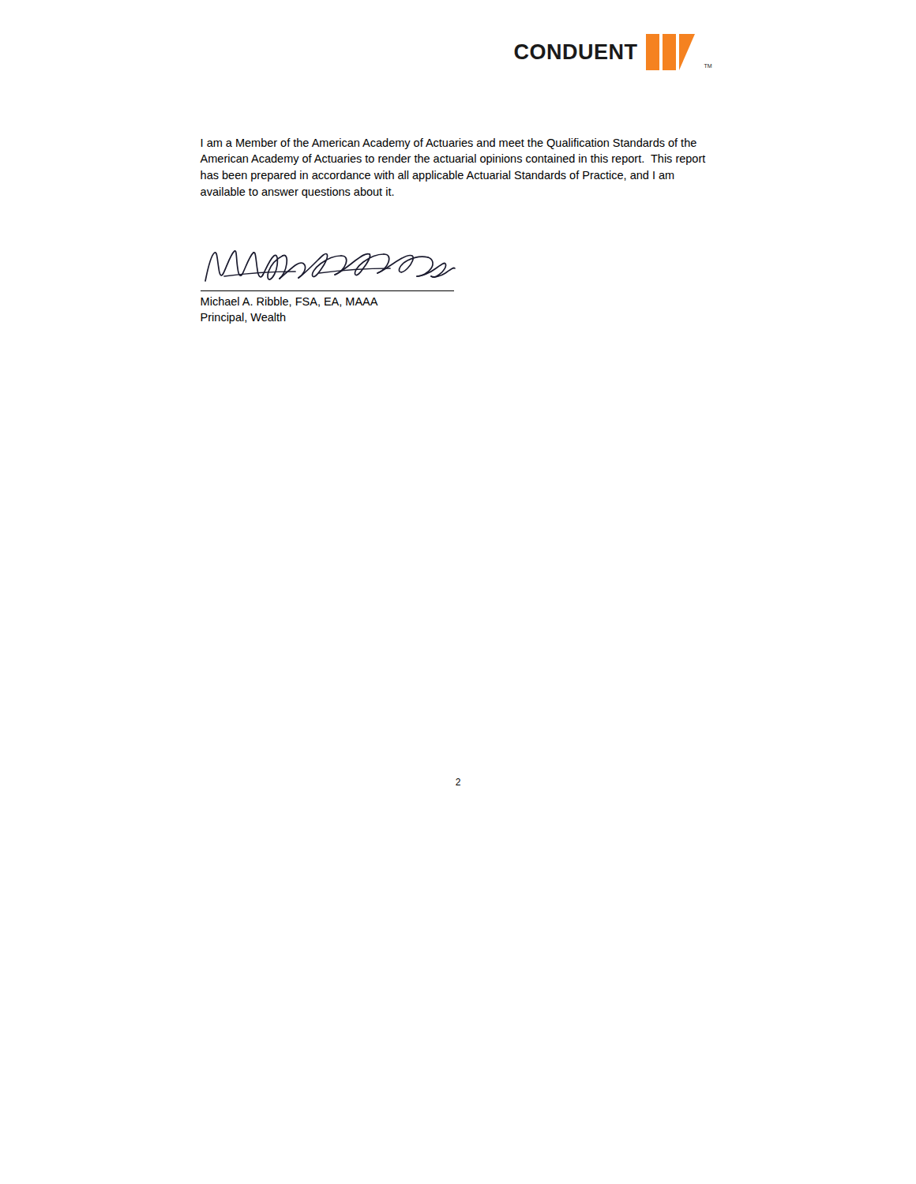CONDUENT
TM
I am a Member of the American Academy of Actuaries and meet the Qualification Standards of the American Academy of Actuaries to render the actuarial opinions contained in this report. This report has been prepared in accordance with all applicable Actuarial Standards of Practice, and I am available to answer questions about it.
Michael A. Ribble, FSA, EA, MAAA
Principal, Wealth
2